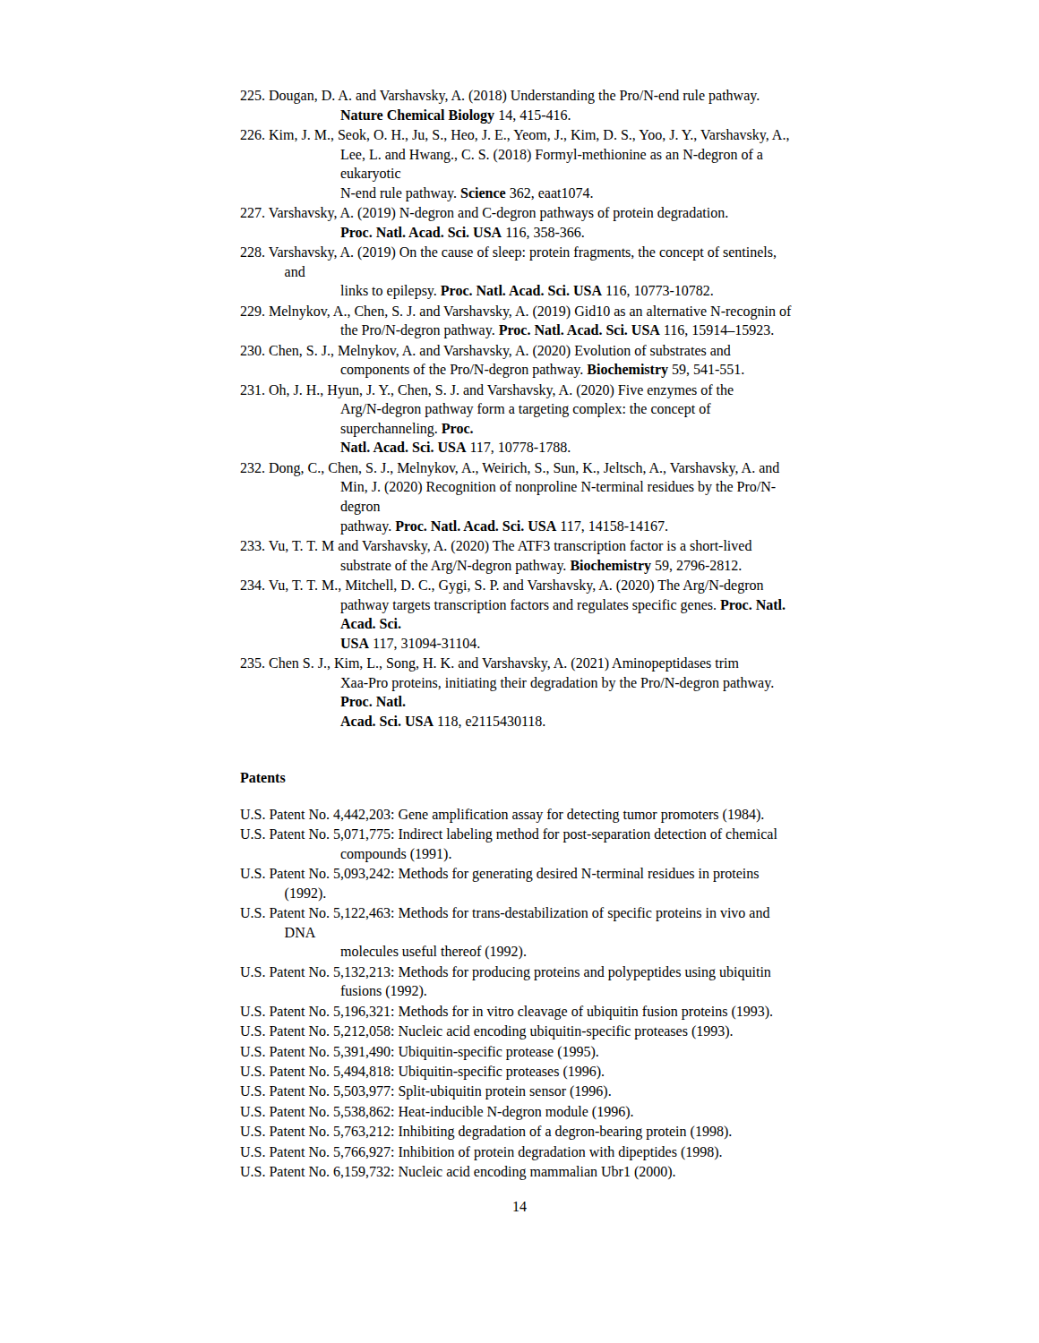225. Dougan, D. A. and Varshavsky, A. (2018) Understanding the Pro/N-end rule pathway. Nature Chemical Biology 14, 415-416.
226. Kim, J. M., Seok, O. H., Ju, S., Heo, J. E., Yeom, J., Kim, D. S., Yoo, J. Y., Varshavsky, A., Lee, L. and Hwang., C. S. (2018) Formyl-methionine as an N-degron of a eukaryotic N-end rule pathway. Science 362, eaat1074.
227. Varshavsky, A. (2019) N-degron and C-degron pathways of protein degradation. Proc. Natl. Acad. Sci. USA 116, 358-366.
228. Varshavsky, A. (2019) On the cause of sleep: protein fragments, the concept of sentinels, and links to epilepsy. Proc. Natl. Acad. Sci. USA 116, 10773-10782.
229. Melnykov, A., Chen, S. J. and Varshavsky, A. (2019) Gid10 as an alternative N-recognin of the Pro/N-degron pathway. Proc. Natl. Acad. Sci. USA 116, 15914–15923.
230. Chen, S. J., Melnykov, A. and Varshavsky, A. (2020) Evolution of substrates and components of the Pro/N-degron pathway. Biochemistry 59, 541-551.
231. Oh, J. H., Hyun, J. Y., Chen, S. J. and Varshavsky, A. (2020) Five enzymes of the Arg/N-degron pathway form a targeting complex: the concept of superchanneling. Proc. Natl. Acad. Sci. USA 117, 10778-1788.
232. Dong, C., Chen, S. J., Melnykov, A., Weirich, S., Sun, K., Jeltsch, A., Varshavsky, A. and Min, J. (2020) Recognition of nonproline N-terminal residues by the Pro/N-degron pathway. Proc. Natl. Acad. Sci. USA 117, 14158-14167.
233. Vu, T. T. M and Varshavsky, A. (2020) The ATF3 transcription factor is a short-lived substrate of the Arg/N-degron pathway. Biochemistry 59, 2796-2812.
234. Vu, T. T. M., Mitchell, D. C., Gygi, S. P. and Varshavsky, A. (2020) The Arg/N-degron pathway targets transcription factors and regulates specific genes. Proc. Natl. Acad. Sci. USA 117, 31094-31104.
235. Chen S. J., Kim, L., Song, H. K. and Varshavsky, A. (2021) Aminopeptidases trim Xaa-Pro proteins, initiating their degradation by the Pro/N-degron pathway. Proc. Natl. Acad. Sci. USA 118, e2115430118.
Patents
U.S. Patent No. 4,442,203: Gene amplification assay for detecting tumor promoters (1984).
U.S. Patent No. 5,071,775: Indirect labeling method for post-separation detection of chemical compounds (1991).
U.S. Patent No. 5,093,242: Methods for generating desired N-terminal residues in proteins (1992).
U.S. Patent No. 5,122,463: Methods for trans-destabilization of specific proteins in vivo and DNA molecules useful thereof (1992).
U.S. Patent No. 5,132,213: Methods for producing proteins and polypeptides using ubiquitin fusions (1992).
U.S. Patent No. 5,196,321: Methods for in vitro cleavage of ubiquitin fusion proteins (1993).
U.S. Patent No. 5,212,058: Nucleic acid encoding ubiquitin-specific proteases (1993).
U.S. Patent No. 5,391,490: Ubiquitin-specific protease (1995).
U.S. Patent No. 5,494,818: Ubiquitin-specific proteases (1996).
U.S. Patent No. 5,503,977: Split-ubiquitin protein sensor (1996).
U.S. Patent No. 5,538,862: Heat-inducible N-degron module (1996).
U.S. Patent No. 5,763,212: Inhibiting degradation of a degron-bearing protein (1998).
U.S. Patent No. 5,766,927: Inhibition of protein degradation with dipeptides (1998).
U.S. Patent No. 6,159,732: Nucleic acid encoding mammalian Ubr1 (2000).
14